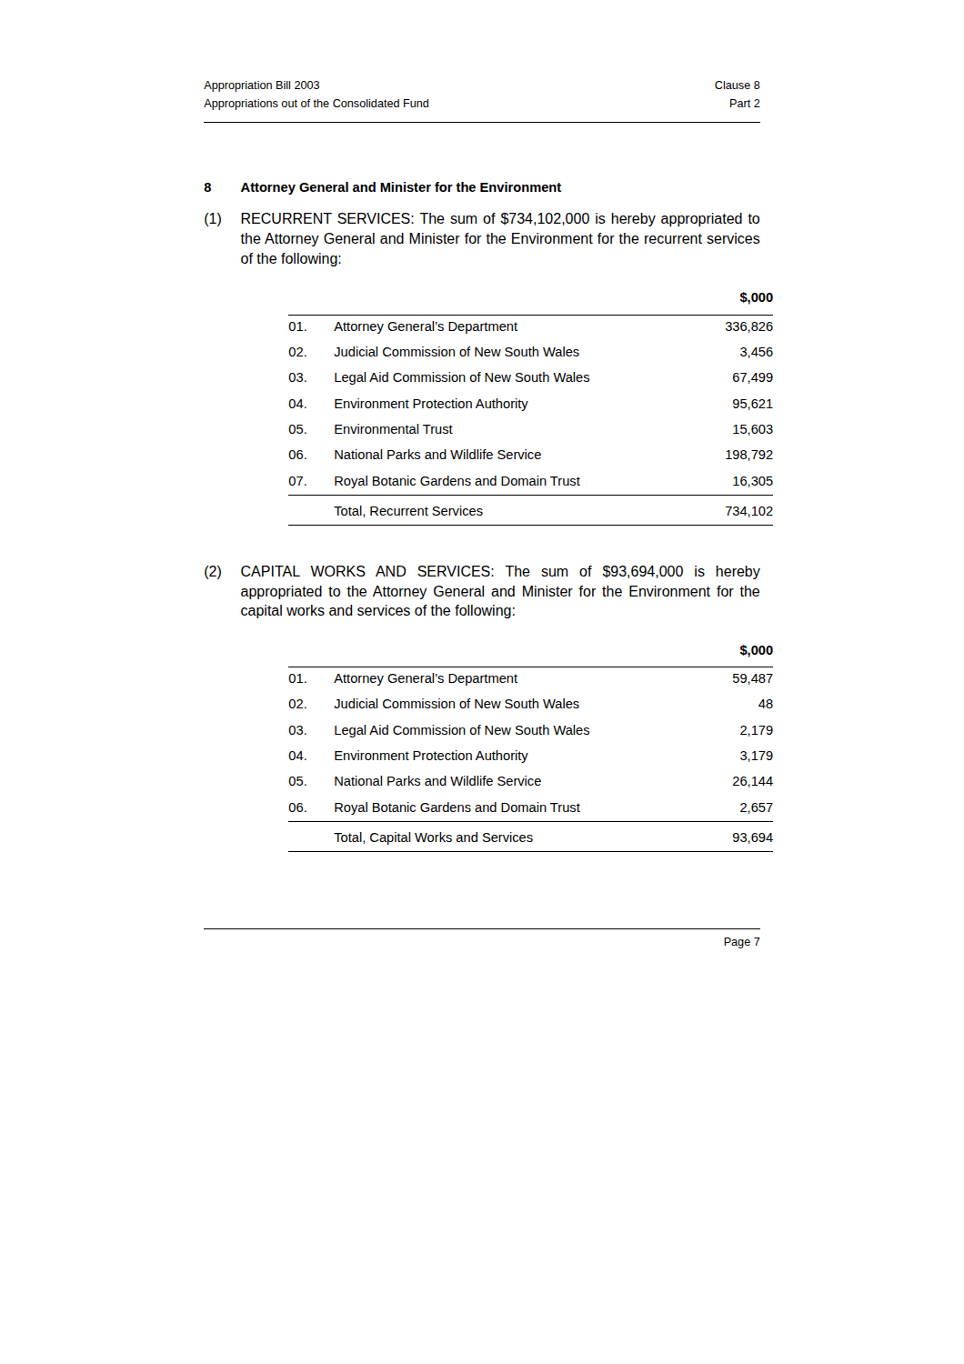| Appropriation Bill 2003 | Clause 8 |
| Appropriations out of the Consolidated Fund | Part 2 |
8 Attorney General and Minister for the Environment
(1)
RECURRENT SERVICES: The sum of $734,102,000 is hereby appropriated to the Attorney General and Minister for the Environment for the recurrent services of the following:
| $,000 |
| --- |
| 01. | Attorney General’s Department | 336,826 |
| 02. | Judicial Commission of New South Wales | 3,456 |
| 03. | Legal Aid Commission of New South Wales | 67,499 |
| 04. | Environment Protection Authority | 95,621 |
| 05. | Environmental Trust | 15,603 |
| 06. | National Parks and Wildlife Service | 198,792 |
| 07. | Royal Botanic Gardens and Domain Trust | 16,305 |
| | Total, Recurrent Services | 734,102 |
(2)
CAPITAL WORKS AND SERVICES: The sum of $93,694,000 is hereby appropriated to the Attorney General and Minister for the Environment for the capital works and services of the following:
| $,000 |
| --- |
| 01. | Attorney General’s Department | 59,487 |
| 02. | Judicial Commission of New South Wales | 48 |
| 03. | Legal Aid Commission of New South Wales | 2,179 |
| 04. | Environment Protection Authority | 3,179 |
| 05. | National Parks and Wildlife Service | 26,144 |
| 06. | Royal Botanic Gardens and Domain Trust | 2,657 |
| | Total, Capital Works and Services | 93,694 |
Page 7